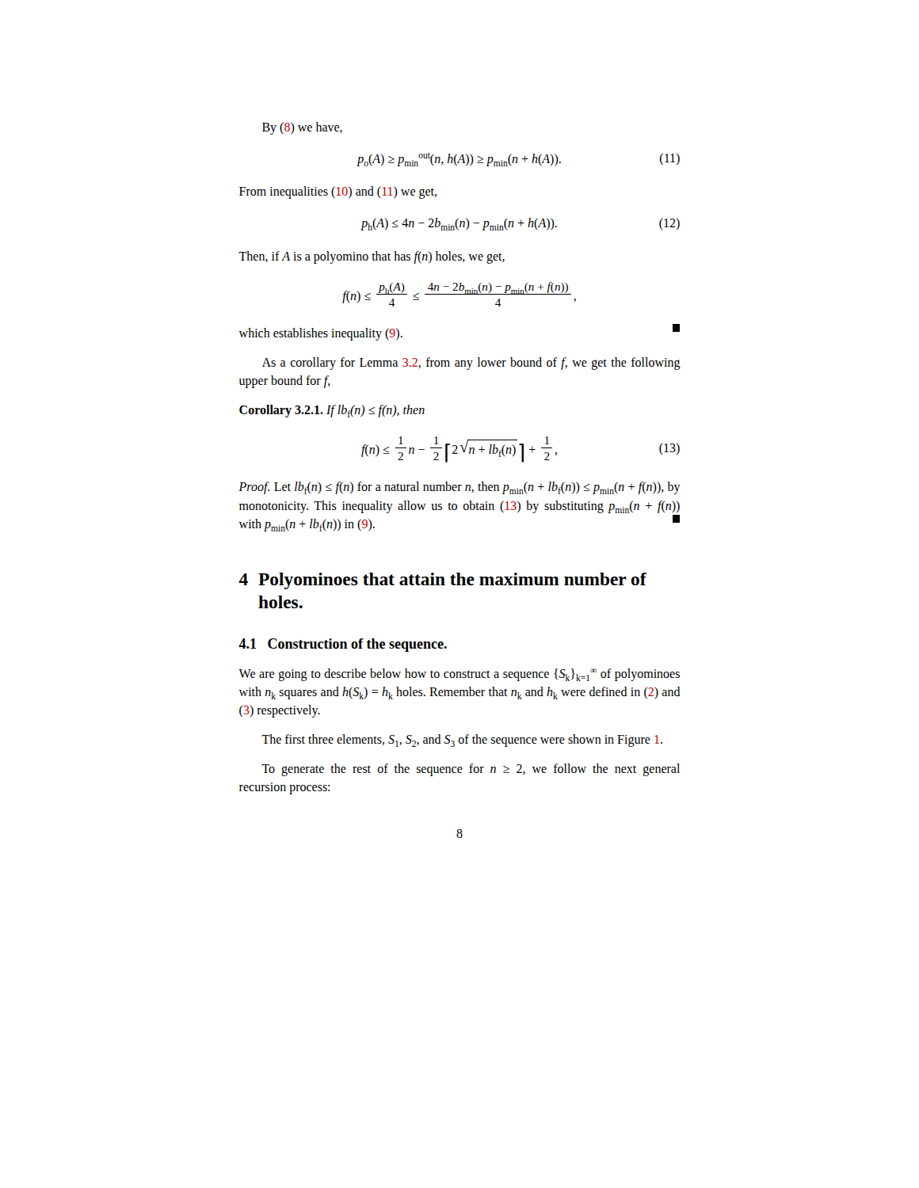By (8) we have,
po(A) ≥ pminout(n, h(A)) ≥ pmin(n + h(A)). (11)
From inequalities (10) and (11) we get,
ph(A) ≤ 4n − 2bmin(n) − pmin(n + h(A)). (12)
Then, if A is a polyomino that has f(n) holes, we get,
f(n) ≤ ph(A) 4 ≤ 4n − 2bmin(n) − pmin(n + f(n)) 4,
which establishes inequality (9).
As a corollary for Lemma 3.2, from any lower bound of f, we get the following upper bound for f,
Corollary 3.2.1. If lbf(n) ≤ f(n), then
f(n) ≤ 12 n − 12⌈2n + lbf(n)⌉ + 12, (13)
Proof. Let lbf(n) ≤ f(n) for a natural number n, then pmin(n + lbf(n)) ≤ pmin(n + f(n)), by monotonicity. This inequality allow us to obtain (13) by substituting pmin(n + f(n)) with pmin(n + lbf(n)) in (9).
4 Polyominoes that attain the maximum number of holes.
4.1 Construction of the sequence.
We are going to describe below how to construct a sequence {Sk}k=1∞ of polyominoes with nk squares and h(Sk) = hk holes. Remember that nk and hk were defined in (2) and (3) respectively.
The first three elements, S1, S2, and S3 of the sequence were shown in Figure 1.
To generate the rest of the sequence for n ≥ 2, we follow the next general recursion process:
8